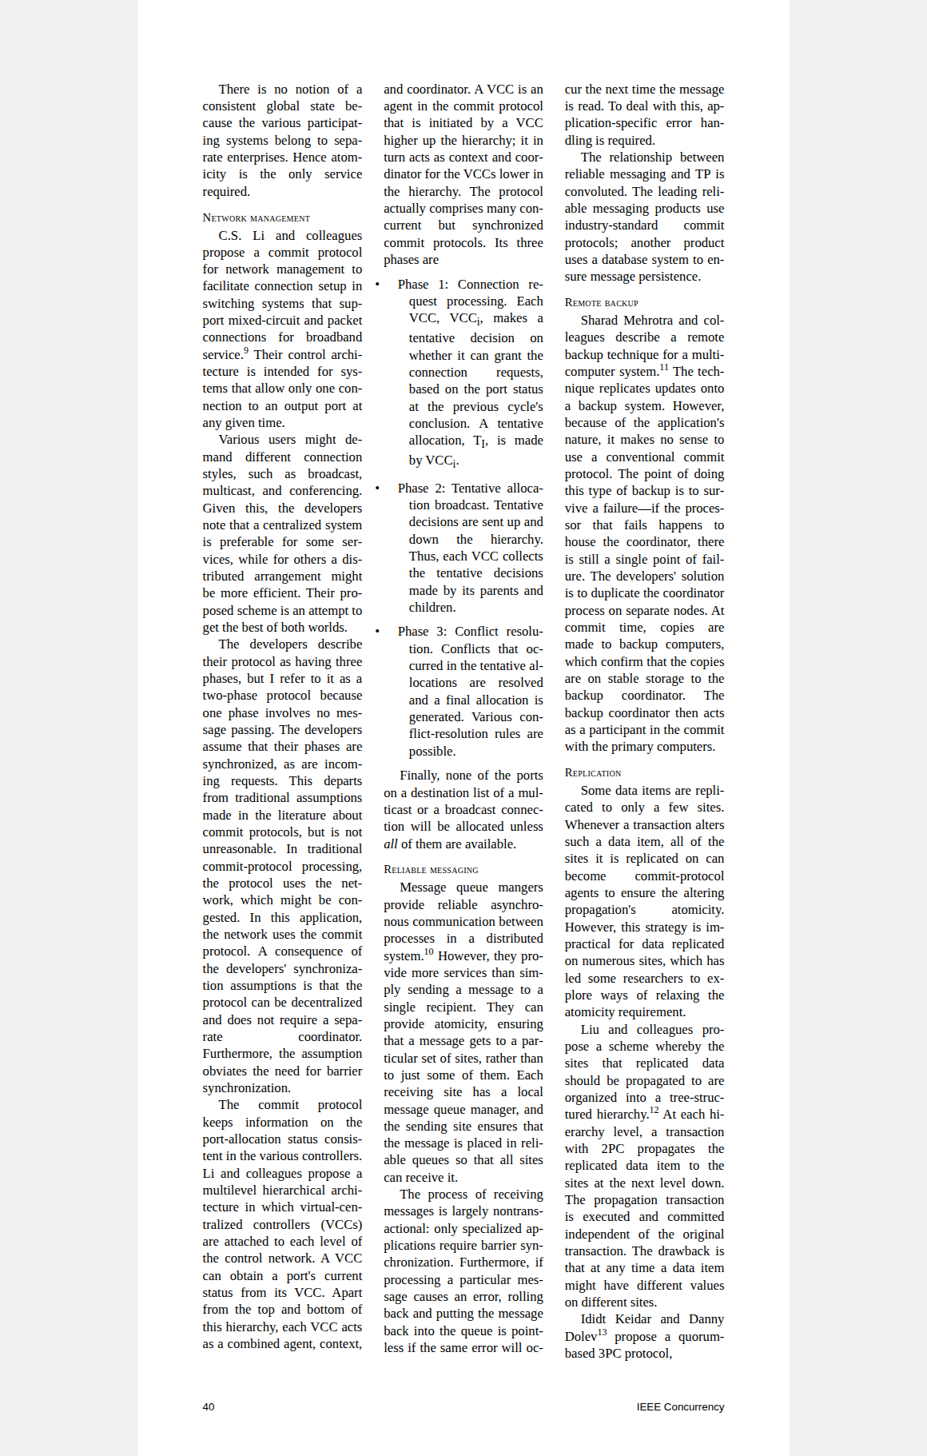There is no notion of a consistent global state because the various participating systems belong to separate enterprises. Hence atomicity is the only service required.
Network management
C.S. Li and colleagues propose a commit protocol for network management to facilitate connection setup in switching systems that support mixed-circuit and packet connections for broadband service.9 Their control architecture is intended for systems that allow only one connection to an output port at any given time.
Various users might demand different connection styles, such as broadcast, multicast, and conferencing. Given this, the developers note that a centralized system is preferable for some services, while for others a distributed arrangement might be more efficient. Their proposed scheme is an attempt to get the best of both worlds.
The developers describe their protocol as having three phases, but I refer to it as a two-phase protocol because one phase involves no message passing. The developers assume that their phases are synchronized, as are incoming requests. This departs from traditional assumptions made in the literature about commit protocols, but is not unreasonable. In traditional commit-protocol processing, the protocol uses the network, which might be congested. In this application, the network uses the commit protocol. A consequence of the developers' synchronization assumptions is that the protocol can be decentralized and does not require a separate coordinator. Furthermore, the assumption obviates the need for barrier synchronization.
The commit protocol keeps information on the port-allocation status consistent in the various controllers. Li and colleagues propose a multilevel hierarchical architecture in which virtual-centralized controllers (VCCs) are attached to each level of the control network. A VCC can obtain a port's current status from its VCC. Apart from the top and bottom of this hierarchy, each VCC acts as a combined agent, context, and coordinator. A VCC is an agent in the commit protocol that is initiated by a VCC higher up the hierarchy; it in turn acts as context and coordinator for the VCCs lower in the hierarchy. The protocol actually comprises many concurrent but synchronized commit protocols. Its three phases are
Phase 1: Connection request processing. Each VCC, VCCi, makes a tentative decision on whether it can grant the connection requests, based on the port status at the previous cycle's conclusion. A tentative allocation, TI, is made by VCCi.
Phase 2: Tentative allocation broadcast. Tentative decisions are sent up and down the hierarchy. Thus, each VCC collects the tentative decisions made by its parents and children.
Phase 3: Conflict resolution. Conflicts that occurred in the tentative allocations are resolved and a final allocation is generated. Various conflict-resolution rules are possible.
Finally, none of the ports on a destination list of a multicast or a broadcast connection will be allocated unless all of them are available.
Reliable messaging
Message queue mangers provide reliable asynchronous communication between processes in a distributed system.10 However, they provide more services than simply sending a message to a single recipient. They can provide atomicity, ensuring that a message gets to a particular set of sites, rather than to just some of them. Each receiving site has a local message queue manager, and the sending site ensures that the message is placed in reliable queues so that all sites can receive it.
The process of receiving messages is largely nontransactional: only specialized applications require barrier synchronization. Furthermore, if processing a particular message causes an error, rolling back and putting the message back into the queue is pointless if the same error will occur the next time the message is read. To deal with this, application-specific error handling is required.
The relationship between reliable messaging and TP is convoluted. The leading reliable messaging products use industry-standard commit protocols; another product uses a database system to ensure message persistence.
Remote backup
Sharad Mehrotra and colleagues describe a remote backup technique for a multicomputer system.11 The technique replicates updates onto a backup system. However, because of the application's nature, it makes no sense to use a conventional commit protocol. The point of doing this type of backup is to survive a failure—if the processor that fails happens to house the coordinator, there is still a single point of failure. The developers' solution is to duplicate the coordinator process on separate nodes. At commit time, copies are made to backup computers, which confirm that the copies are on stable storage to the backup coordinator. The backup coordinator then acts as a participant in the commit with the primary computers.
Replication
Some data items are replicated to only a few sites. Whenever a transaction alters such a data item, all of the sites it is replicated on can become commit-protocol agents to ensure the altering propagation's atomicity. However, this strategy is impractical for data replicated on numerous sites, which has led some researchers to explore ways of relaxing the atomicity requirement.
Liu and colleagues propose a scheme whereby the sites that replicated data should be propagated to are organized into a tree-structured hierarchy.12 At each hierarchy level, a transaction with 2PC propagates the replicated data item to the sites at the next level down. The propagation transaction is executed and committed independent of the original transaction. The drawback is that at any time a data item might have different values on different sites.
Ididt Keidar and Danny Dolev13 propose a quorum-based 3PC protocol,
40 IEEE Concurrency